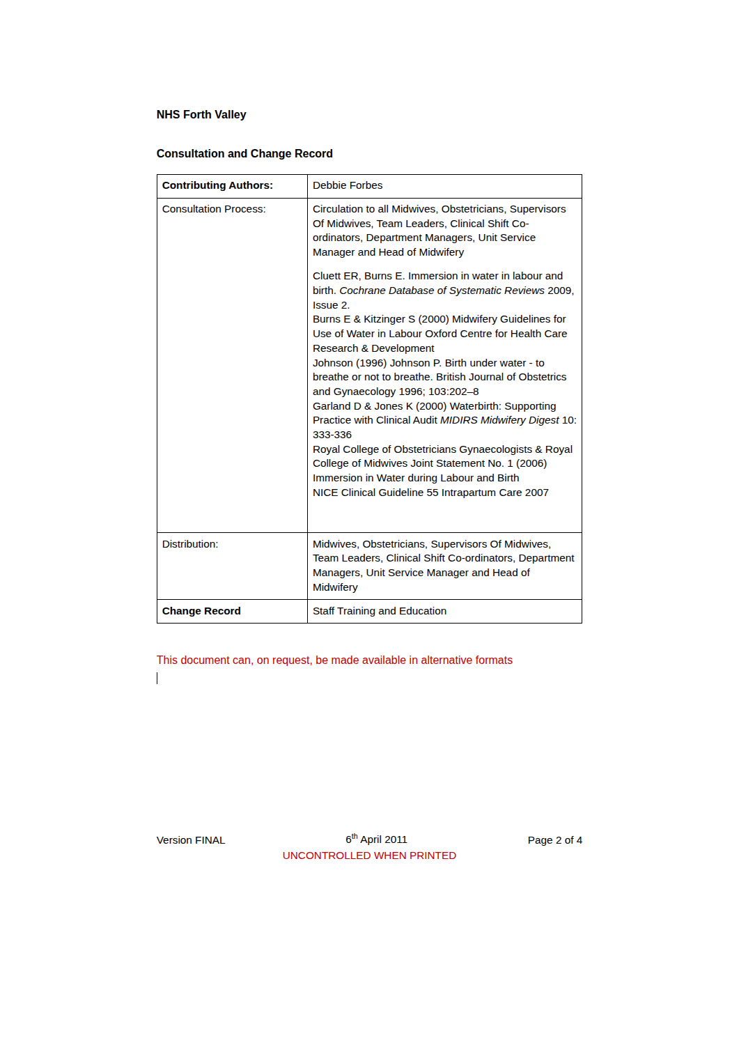NHS Forth Valley
Consultation and Change Record
| Contributing Authors: | Debbie Forbes |
| Consultation Process: | Circulation to all Midwives, Obstetricians, Supervisors Of Midwives, Team Leaders, Clinical Shift Co-ordinators, Department Managers, Unit Service Manager and Head of Midwifery Cluett ER, Burns E. Immersion in water in labour and birth. Cochrane Database of Systematic Reviews 2009, Issue 2. Burns E & Kitzinger S (2000) Midwifery Guidelines for Use of Water in Labour Oxford Centre for Health Care Research & Development Johnson (1996) Johnson P. Birth under water - to breathe or not to breathe. British Journal of Obstetrics and Gynaecology 1996; 103:202–8 Garland D & Jones K (2000) Waterbirth: Supporting Practice with Clinical Audit MIDIRS Midwifery Digest 10: 333-336 Royal College of Obstetricians Gynaecologists & Royal College of Midwives Joint Statement No. 1 (2006) Immersion in Water during Labour and Birth NICE Clinical Guideline 55 Intrapartum Care 2007 |
| Distribution: | Midwives, Obstetricians, Supervisors Of Midwives, Team Leaders, Clinical Shift Co-ordinators, Department Managers, Unit Service Manager and Head of Midwifery |
| Change Record | Staff Training and Education |
This document can, on request, be made available in alternative formats
Version FINAL
6th April 2011
Page 2 of 4
UNCONTROLLED WHEN PRINTED